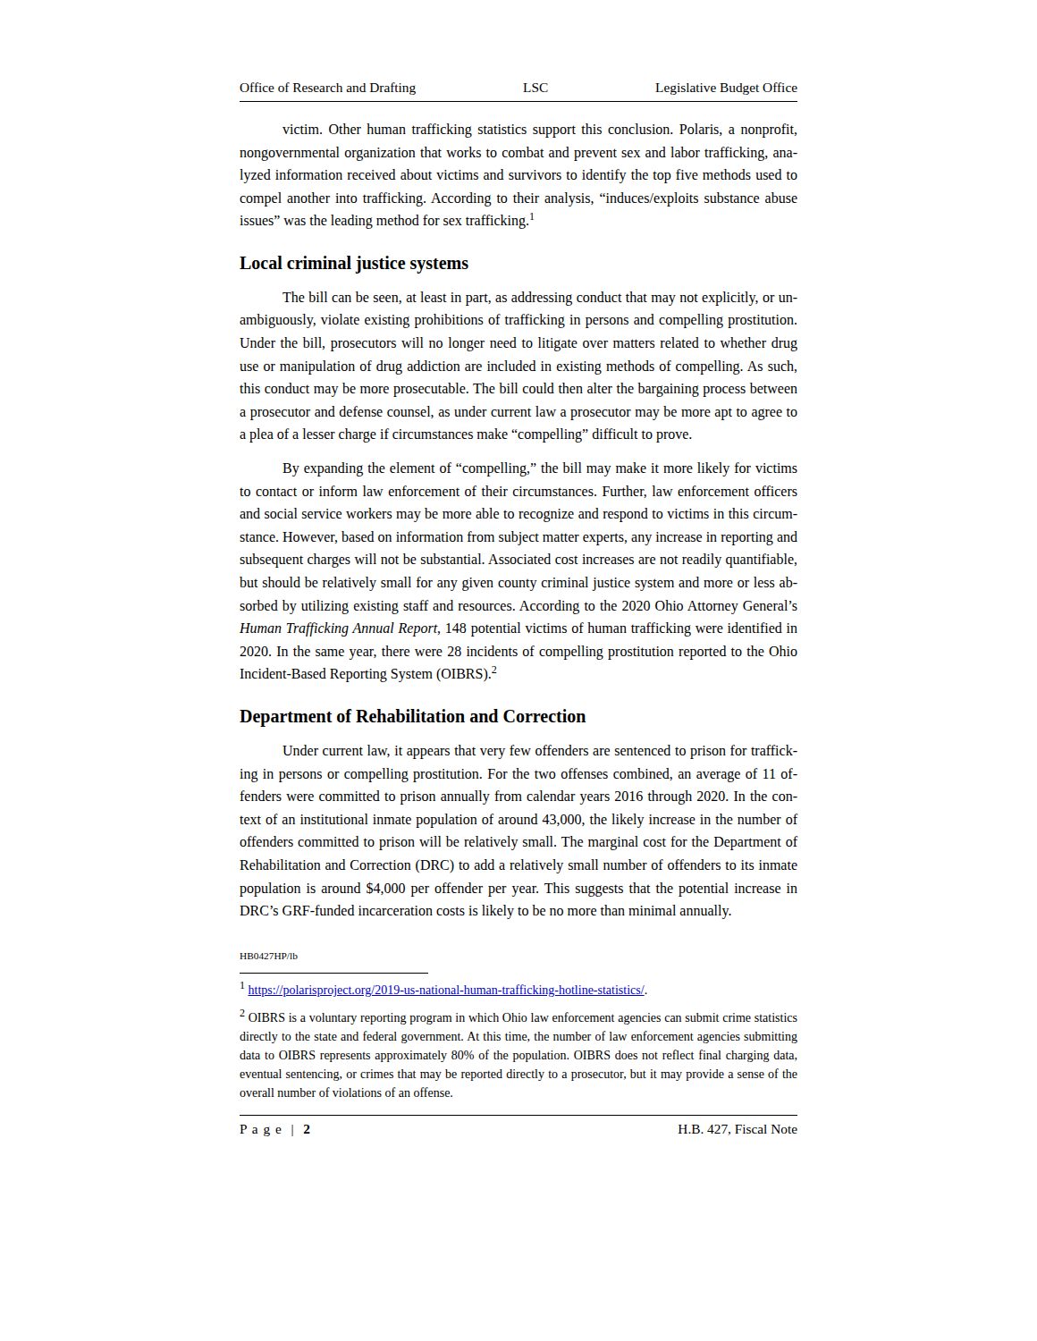Office of Research and Drafting
LSC
Legislative Budget Office
victim. Other human trafficking statistics support this conclusion. Polaris, a nonprofit, nongovernmental organization that works to combat and prevent sex and labor trafficking, analyzed information received about victims and survivors to identify the top five methods used to compel another into trafficking. According to their analysis, “induces/exploits substance abuse issues” was the leading method for sex trafficking.1
Local criminal justice systems
The bill can be seen, at least in part, as addressing conduct that may not explicitly, or unambiguously, violate existing prohibitions of trafficking in persons and compelling prostitution. Under the bill, prosecutors will no longer need to litigate over matters related to whether drug use or manipulation of drug addiction are included in existing methods of compelling. As such, this conduct may be more prosecutable. The bill could then alter the bargaining process between a prosecutor and defense counsel, as under current law a prosecutor may be more apt to agree to a plea of a lesser charge if circumstances make “compelling” difficult to prove.
By expanding the element of “compelling,” the bill may make it more likely for victims to contact or inform law enforcement of their circumstances. Further, law enforcement officers and social service workers may be more able to recognize and respond to victims in this circumstance. However, based on information from subject matter experts, any increase in reporting and subsequent charges will not be substantial. Associated cost increases are not readily quantifiable, but should be relatively small for any given county criminal justice system and more or less absorbed by utilizing existing staff and resources. According to the 2020 Ohio Attorney General’s Human Trafficking Annual Report, 148 potential victims of human trafficking were identified in 2020. In the same year, there were 28 incidents of compelling prostitution reported to the Ohio Incident-Based Reporting System (OIBRS).2
Department of Rehabilitation and Correction
Under current law, it appears that very few offenders are sentenced to prison for trafficking in persons or compelling prostitution. For the two offenses combined, an average of 11 offenders were committed to prison annually from calendar years 2016 through 2020. In the context of an institutional inmate population of around 43,000, the likely increase in the number of offenders committed to prison will be relatively small. The marginal cost for the Department of Rehabilitation and Correction (DRC) to add a relatively small number of offenders to its inmate population is around $4,000 per offender per year. This suggests that the potential increase in DRC’s GRF-funded incarceration costs is likely to be no more than minimal annually.
HB0427HP/lb
1 https://polarisproject.org/2019-us-national-human-trafficking-hotline-statistics/.
2 OIBRS is a voluntary reporting program in which Ohio law enforcement agencies can submit crime statistics directly to the state and federal government. At this time, the number of law enforcement agencies submitting data to OIBRS represents approximately 80% of the population. OIBRS does not reflect final charging data, eventual sentencing, or crimes that may be reported directly to a prosecutor, but it may provide a sense of the overall number of violations of an offense.
P a g e | 2
H.B. 427, Fiscal Note